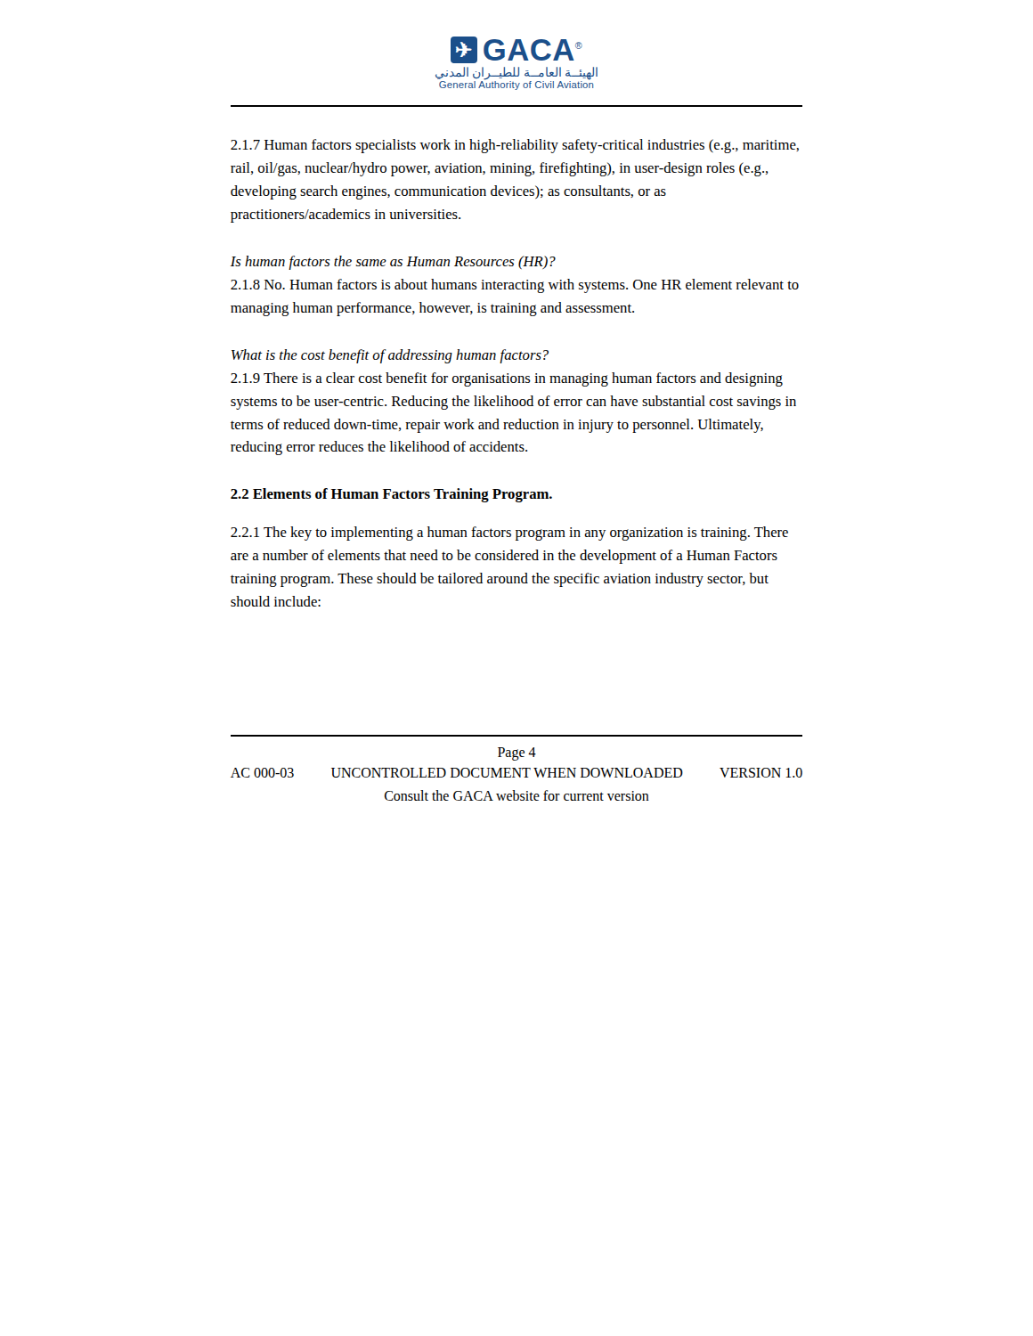✈ GACA®
الهيئــة العامــة للطيــران المدني
General Authority of Civil Aviation
2.1.7 Human factors specialists work in high-reliability safety-critical industries (e.g., maritime, rail, oil/gas, nuclear/hydro power, aviation, mining, firefighting), in user-design roles (e.g., developing search engines, communication devices); as consultants, or as practitioners/academics in universities.
Is human factors the same as Human Resources (HR)?
2.1.8 No. Human factors is about humans interacting with systems. One HR element relevant to managing human performance, however, is training and assessment.
What is the cost benefit of addressing human factors?
2.1.9 There is a clear cost benefit for organisations in managing human factors and designing systems to be user-centric. Reducing the likelihood of error can have substantial cost savings in terms of reduced down-time, repair work and reduction in injury to personnel. Ultimately, reducing error reduces the likelihood of accidents.
2.2 Elements of Human Factors Training Program.
2.2.1 The key to implementing a human factors program in any organization is training. There are a number of elements that need to be considered in the development of a Human Factors training program. These should be tailored around the specific aviation industry sector, but should include:
Page 4
AC 000-03
UNCONTROLLED DOCUMENT WHEN DOWNLOADED
VERSION 1.0
Consult the GACA website for current version